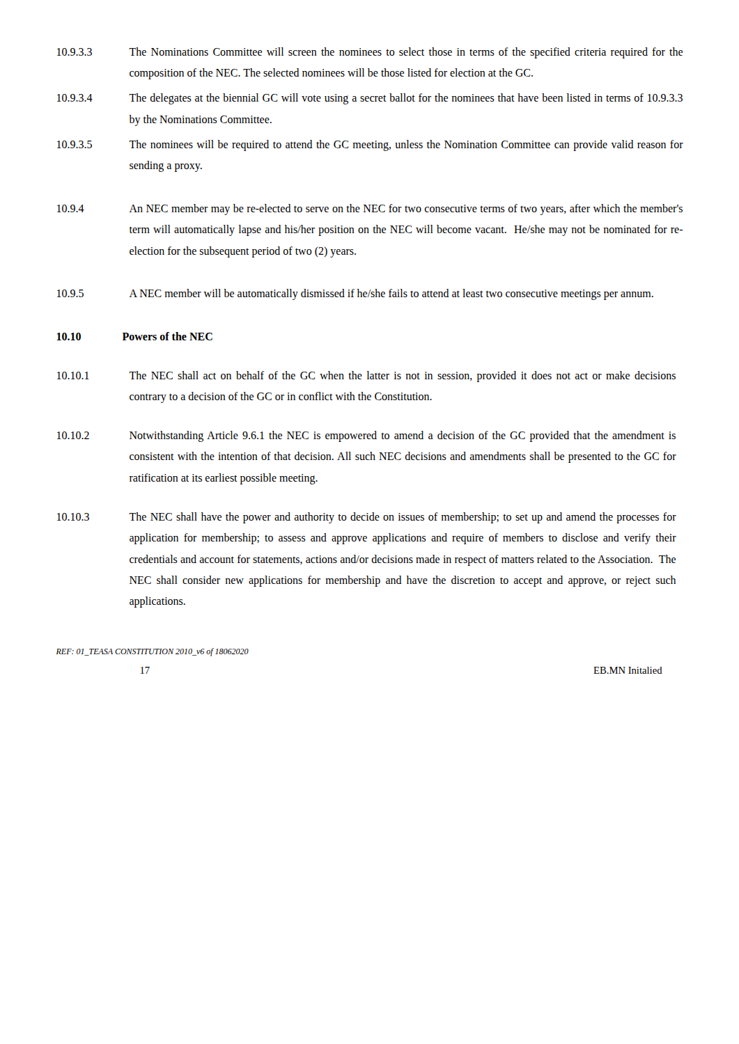10.9.3.3
The Nominations Committee will screen the nominees to select those in terms of the specified criteria required for the composition of the NEC. The selected nominees will be those listed for election at the GC.
10.9.3.4
The delegates at the biennial GC will vote using a secret ballot for the nominees that have been listed in terms of 10.9.3.3 by the Nominations Committee.
10.9.3.5
The nominees will be required to attend the GC meeting, unless the Nomination Committee can provide valid reason for sending a proxy.
10.9.4
An NEC member may be re-elected to serve on the NEC for two consecutive terms of two years, after which the member's term will automatically lapse and his/her position on the NEC will become vacant. He/she may not be nominated for re-election for the subsequent period of two (2) years.
10.9.5
A NEC member will be automatically dismissed if he/she fails to attend at least two consecutive meetings per annum.
10.10 Powers of the NEC
10.10.1
The NEC shall act on behalf of the GC when the latter is not in session, provided it does not act or make decisions contrary to a decision of the GC or in conflict with the Constitution.
10.10.2
Notwithstanding Article 9.6.1 the NEC is empowered to amend a decision of the GC provided that the amendment is consistent with the intention of that decision. All such NEC decisions and amendments shall be presented to the GC for ratification at its earliest possible meeting.
10.10.3
The NEC shall have the power and authority to decide on issues of membership; to set up and amend the processes for application for membership; to assess and approve applications and require of members to disclose and verify their credentials and account for statements, actions and/or decisions made in respect of matters related to the Association. The NEC shall consider new applications for membership and have the discretion to accept and approve, or reject such applications.
REF: 01_TEASA CONSTITUTION 2010_v6 of 18062020
17 EB.MN Initalied